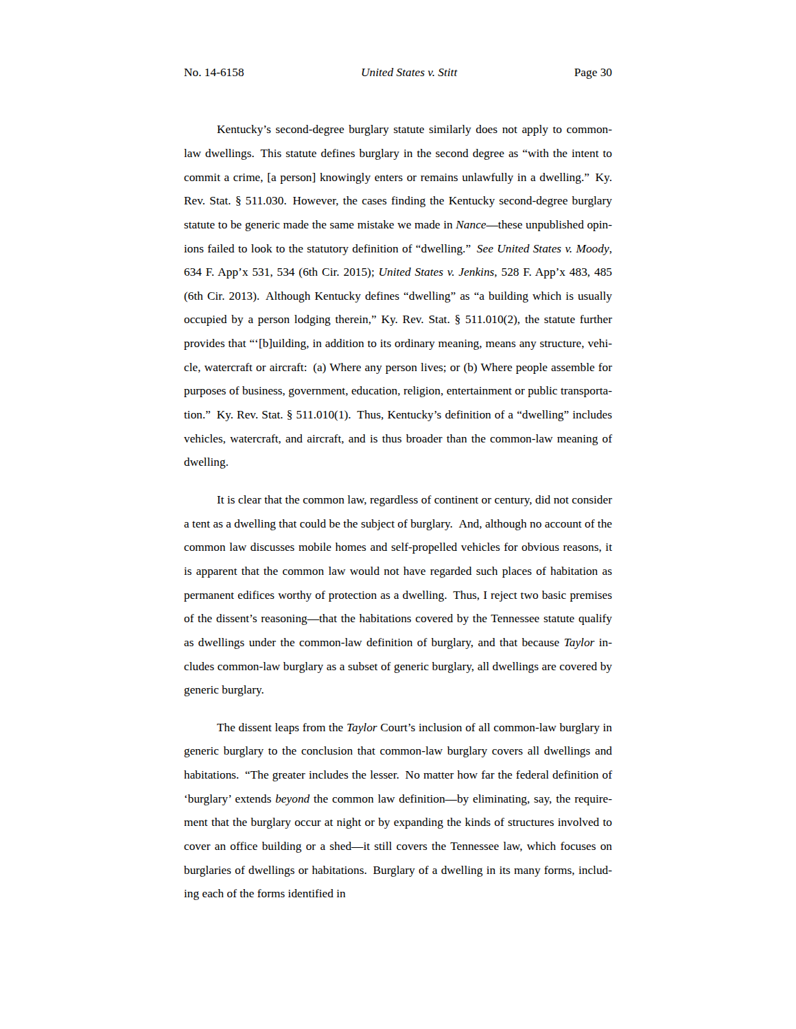No. 14-6158 United States v. Stitt Page 30
Kentucky’s second-degree burglary statute similarly does not apply to common-law dwellings. This statute defines burglary in the second degree as “with the intent to commit a crime, [a person] knowingly enters or remains unlawfully in a dwelling.” Ky. Rev. Stat. § 511.030. However, the cases finding the Kentucky second-degree burglary statute to be generic made the same mistake we made in Nance—these unpublished opinions failed to look to the statutory definition of “dwelling.” See United States v. Moody, 634 F. App’x 531, 534 (6th Cir. 2015); United States v. Jenkins, 528 F. App’x 483, 485 (6th Cir. 2013). Although Kentucky defines “dwelling” as “a building which is usually occupied by a person lodging therein,” Ky. Rev. Stat. § 511.010(2), the statute further provides that “‘[b]uilding, in addition to its ordinary meaning, means any structure, vehicle, watercraft or aircraft: (a) Where any person lives; or (b) Where people assemble for purposes of business, government, education, religion, entertainment or public transportation.” Ky. Rev. Stat. § 511.010(1). Thus, Kentucky’s definition of a “dwelling” includes vehicles, watercraft, and aircraft, and is thus broader than the common-law meaning of dwelling.
It is clear that the common law, regardless of continent or century, did not consider a tent as a dwelling that could be the subject of burglary. And, although no account of the common law discusses mobile homes and self-propelled vehicles for obvious reasons, it is apparent that the common law would not have regarded such places of habitation as permanent edifices worthy of protection as a dwelling. Thus, I reject two basic premises of the dissent’s reasoning—that the habitations covered by the Tennessee statute qualify as dwellings under the common-law definition of burglary, and that because Taylor includes common-law burglary as a subset of generic burglary, all dwellings are covered by generic burglary.
The dissent leaps from the Taylor Court’s inclusion of all common-law burglary in generic burglary to the conclusion that common-law burglary covers all dwellings and habitations. “The greater includes the lesser. No matter how far the federal definition of ‘burglary’ extends beyond the common law definition—by eliminating, say, the requirement that the burglary occur at night or by expanding the kinds of structures involved to cover an office building or a shed—it still covers the Tennessee law, which focuses on burglaries of dwellings or habitations. Burglary of a dwelling in its many forms, including each of the forms identified in